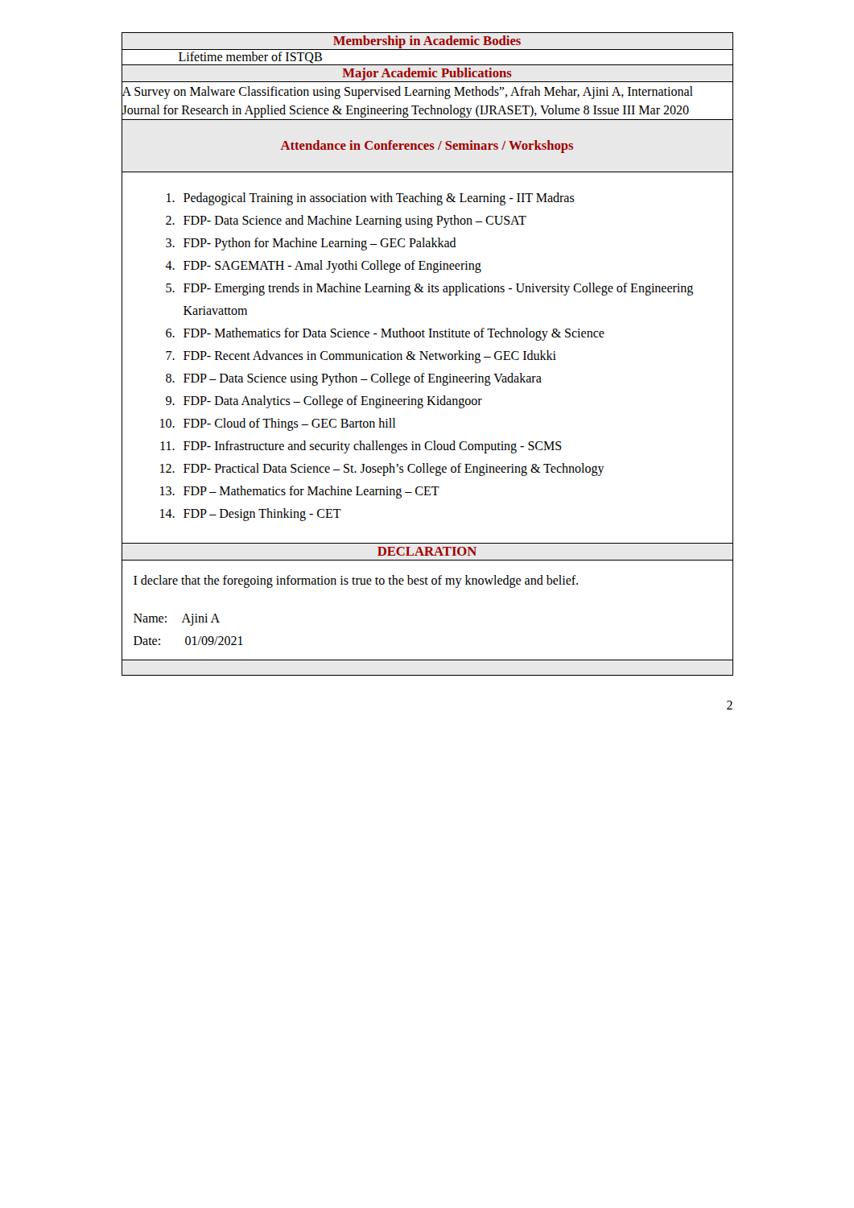| Membership in Academic Bodies |
| Lifetime member of ISTQB |
| Major Academic Publications |
| A Survey on Malware Classification using Supervised Learning Methods”, Afrah Mehar, Ajini A, International Journal for Research in Applied Science & Engineering Technology (IJRASET), Volume 8 Issue III Mar 2020 |
| Attendance in Conferences / Seminars / Workshops |
| Pedagogical Training in association with Teaching & Learning - IIT Madras FDP- Data Science and Machine Learning using Python – CUSAT FDP- Python for Machine Learning – GEC Palakkad FDP- SAGEMATH - Amal Jyothi College of Engineering FDP- Emerging trends in Machine Learning & its applications - University College of Engineering Kariavattom FDP- Mathematics for Data Science - Muthoot Institute of Technology & Science FDP- Recent Advances in Communication & Networking – GEC Idukki FDP – Data Science using Python – College of Engineering Vadakara FDP- Data Analytics – College of Engineering Kidangoor FDP- Cloud of Things – GEC Barton hill FDP- Infrastructure and security challenges in Cloud Computing - SCMS FDP- Practical Data Science – St. Joseph’s College of Engineering & Technology FDP – Mathematics for Machine Learning – CET FDP – Design Thinking - CET |
| DECLARATION |
| I declare that the foregoing information is true to the best of my knowledge and belief. Name: Ajini A Date: 01/09/2021 |
2